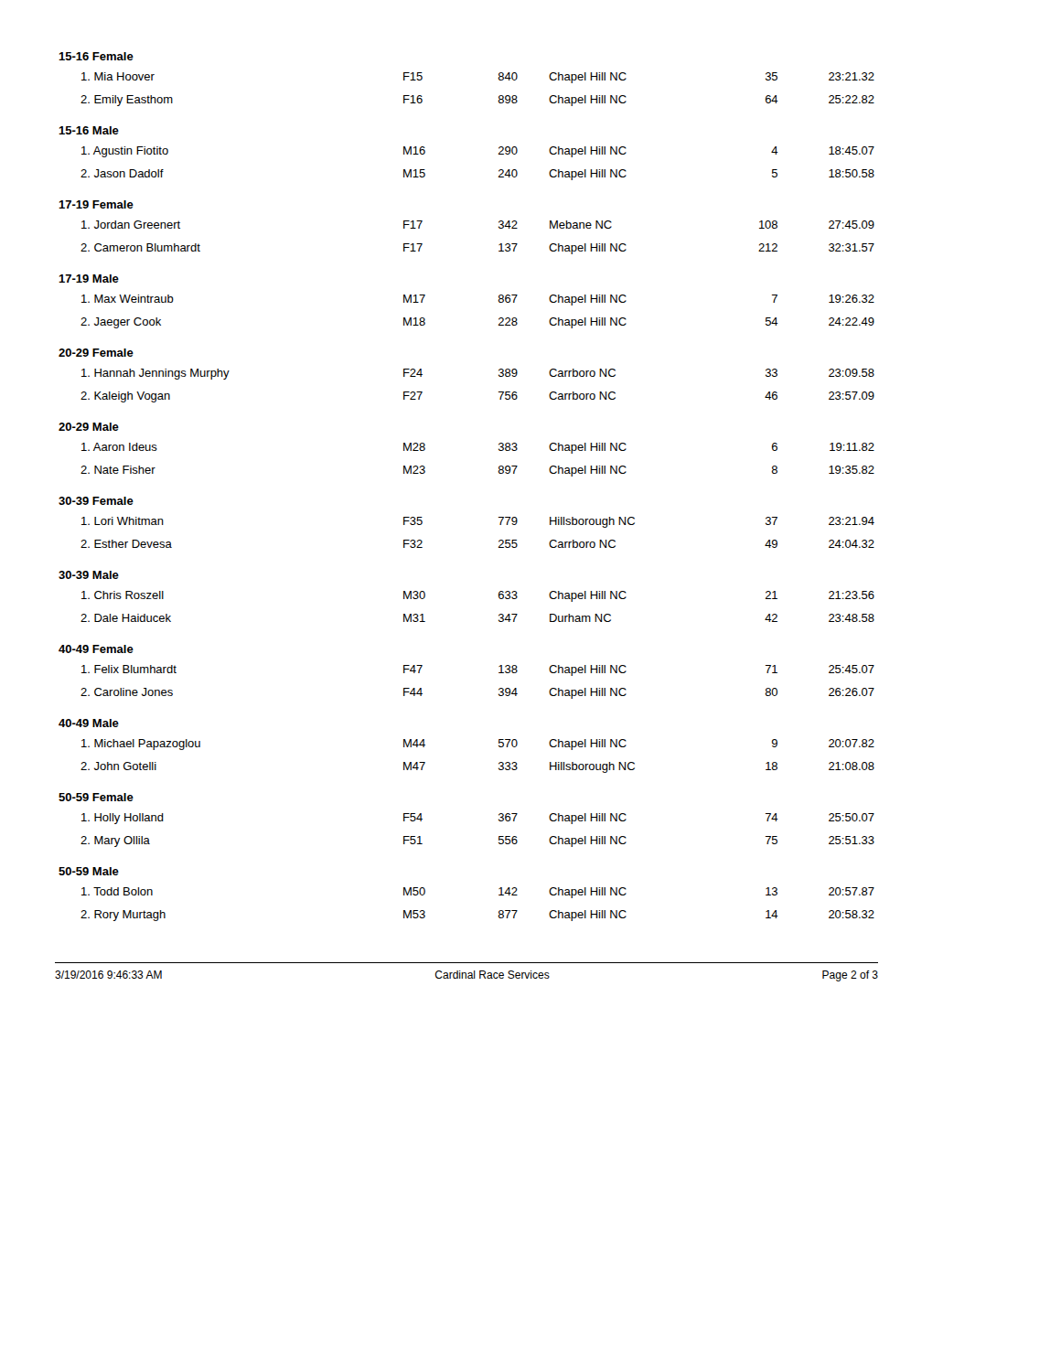| 15-16 Female |
| 1. Mia Hoover | F15 | 840 | Chapel Hill NC | 35 | 23:21.32 |
| 2. Emily Easthom | F16 | 898 | Chapel Hill NC | 64 | 25:22.82 |
| 15-16 Male |
| 1. Agustin Fiotito | M16 | 290 | Chapel Hill NC | 4 | 18:45.07 |
| 2. Jason Dadolf | M15 | 240 | Chapel Hill NC | 5 | 18:50.58 |
| 17-19 Female |
| 1. Jordan Greenert | F17 | 342 | Mebane NC | 108 | 27:45.09 |
| 2. Cameron Blumhardt | F17 | 137 | Chapel Hill NC | 212 | 32:31.57 |
| 17-19 Male |
| 1. Max Weintraub | M17 | 867 | Chapel Hill NC | 7 | 19:26.32 |
| 2. Jaeger Cook | M18 | 228 | Chapel Hill NC | 54 | 24:22.49 |
| 20-29 Female |
| 1. Hannah Jennings Murphy | F24 | 389 | Carrboro NC | 33 | 23:09.58 |
| 2. Kaleigh Vogan | F27 | 756 | Carrboro NC | 46 | 23:57.09 |
| 20-29 Male |
| 1. Aaron Ideus | M28 | 383 | Chapel Hill NC | 6 | 19:11.82 |
| 2. Nate Fisher | M23 | 897 | Chapel Hill NC | 8 | 19:35.82 |
| 30-39 Female |
| 1. Lori Whitman | F35 | 779 | Hillsborough NC | 37 | 23:21.94 |
| 2. Esther Devesa | F32 | 255 | Carrboro NC | 49 | 24:04.32 |
| 30-39 Male |
| 1. Chris Roszell | M30 | 633 | Chapel Hill NC | 21 | 21:23.56 |
| 2. Dale Haiducek | M31 | 347 | Durham NC | 42 | 23:48.58 |
| 40-49 Female |
| 1. Felix Blumhardt | F47 | 138 | Chapel Hill NC | 71 | 25:45.07 |
| 2. Caroline Jones | F44 | 394 | Chapel Hill NC | 80 | 26:26.07 |
| 40-49 Male |
| 1. Michael Papazoglou | M44 | 570 | Chapel Hill NC | 9 | 20:07.82 |
| 2. John Gotelli | M47 | 333 | Hillsborough NC | 18 | 21:08.08 |
| 50-59 Female |
| 1. Holly Holland | F54 | 367 | Chapel Hill NC | 74 | 25:50.07 |
| 2. Mary Ollila | F51 | 556 | Chapel Hill NC | 75 | 25:51.33 |
| 50-59 Male |
| 1. Todd Bolon | M50 | 142 | Chapel Hill NC | 13 | 20:57.87 |
| 2. Rory Murtagh | M53 | 877 | Chapel Hill NC | 14 | 20:58.32 |
3/19/2016 9:46:33 AM Cardinal Race Services Page 2 of 3